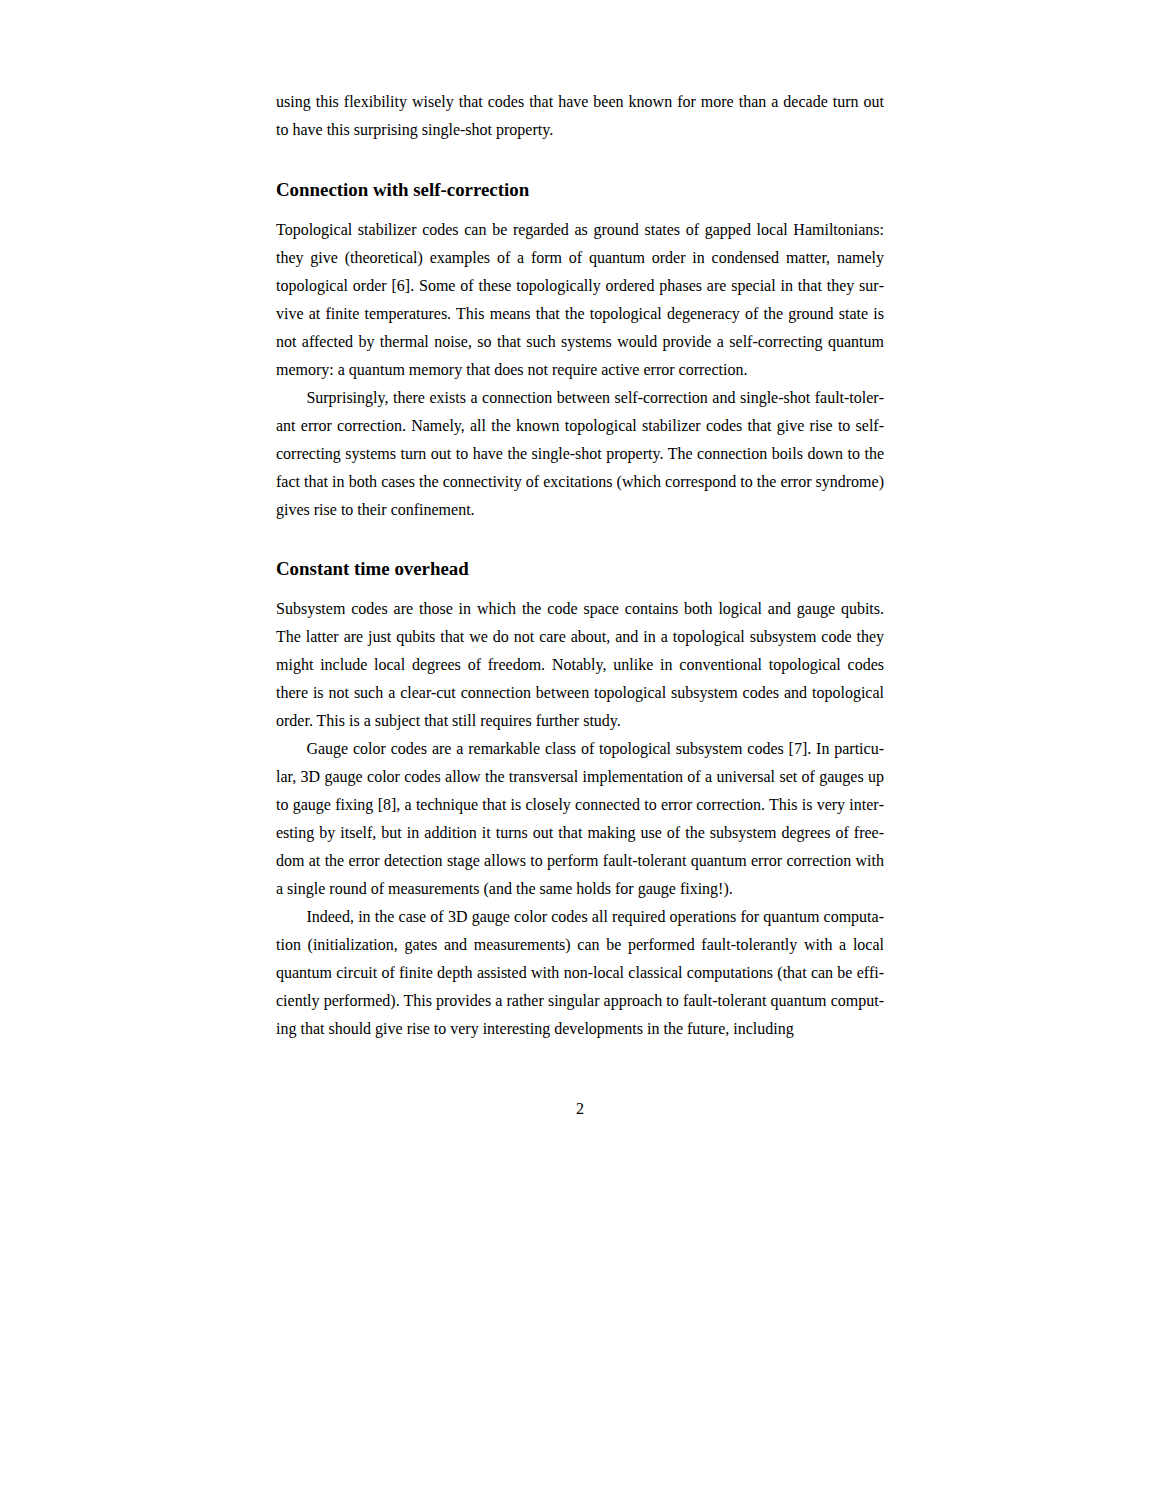using this flexibility wisely that codes that have been known for more than a decade turn out to have this surprising single-shot property.
Connection with self-correction
Topological stabilizer codes can be regarded as ground states of gapped local Hamiltonians: they give (theoretical) examples of a form of quantum order in condensed matter, namely topological order [6]. Some of these topologically ordered phases are special in that they survive at finite temperatures. This means that the topological degeneracy of the ground state is not affected by thermal noise, so that such systems would provide a self-correcting quantum memory: a quantum memory that does not require active error correction.
Surprisingly, there exists a connection between self-correction and single-shot fault-tolerant error correction. Namely, all the known topological stabilizer codes that give rise to self-correcting systems turn out to have the single-shot property. The connection boils down to the fact that in both cases the connectivity of excitations (which correspond to the error syndrome) gives rise to their confinement.
Constant time overhead
Subsystem codes are those in which the code space contains both logical and gauge qubits. The latter are just qubits that we do not care about, and in a topological subsystem code they might include local degrees of freedom. Notably, unlike in conventional topological codes there is not such a clear-cut connection between topological subsystem codes and topological order. This is a subject that still requires further study.
Gauge color codes are a remarkable class of topological subsystem codes [7]. In particular, 3D gauge color codes allow the transversal implementation of a universal set of gauges up to gauge fixing [8], a technique that is closely connected to error correction. This is very interesting by itself, but in addition it turns out that making use of the subsystem degrees of freedom at the error detection stage allows to perform fault-tolerant quantum error correction with a single round of measurements (and the same holds for gauge fixing!).
Indeed, in the case of 3D gauge color codes all required operations for quantum computation (initialization, gates and measurements) can be performed fault-tolerantly with a local quantum circuit of finite depth assisted with non-local classical computations (that can be efficiently performed). This provides a rather singular approach to fault-tolerant quantum computing that should give rise to very interesting developments in the future, including
2